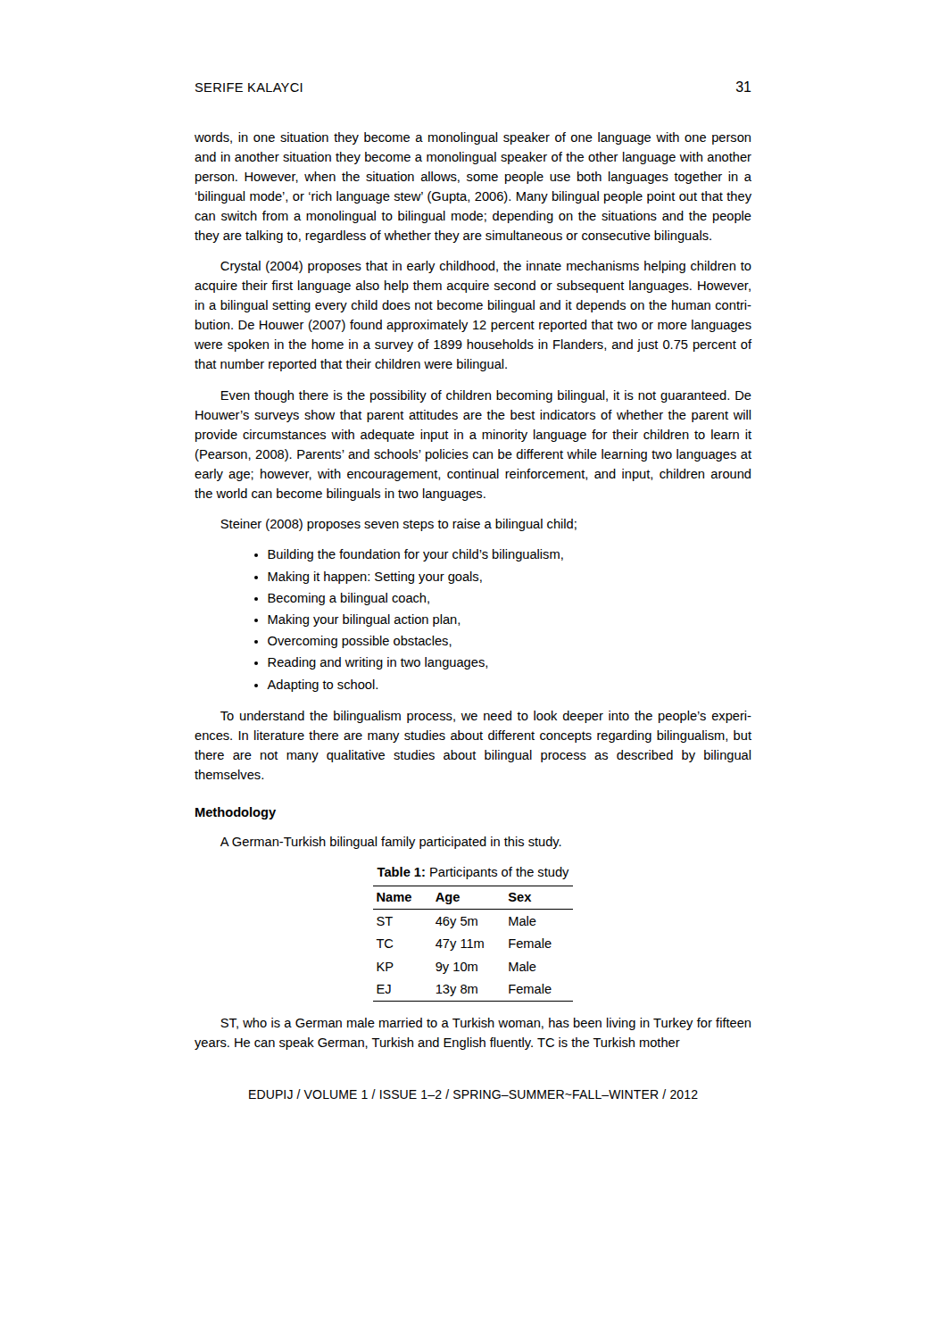SERIFE KALAYCI
31
words, in one situation they become a monolingual speaker of one language with one person and in another situation they become a monolingual speaker of the other language with another person. However, when the situation allows, some people use both languages together in a ‘bilingual mode’, or ‘rich language stew’ (Gupta, 2006). Many bilingual people point out that they can switch from a monolingual to bilingual mode; depending on the situations and the people they are talking to, regardless of whether they are simultaneous or consecutive bilinguals.
Crystal (2004) proposes that in early childhood, the innate mechanisms helping children to acquire their first language also help them acquire second or subsequent languages. However, in a bilingual setting every child does not become bilingual and it depends on the human contribution. De Houwer (2007) found approximately 12 percent reported that two or more languages were spoken in the home in a survey of 1899 households in Flanders, and just 0.75 percent of that number reported that their children were bilingual.
Even though there is the possibility of children becoming bilingual, it is not guaranteed. De Houwer’s surveys show that parent attitudes are the best indicators of whether the parent will provide circumstances with adequate input in a minority language for their children to learn it (Pearson, 2008). Parents’ and schools’ policies can be different while learning two languages at early age; however, with encouragement, continual reinforcement, and input, children around the world can become bilinguals in two languages.
Steiner (2008) proposes seven steps to raise a bilingual child;
Building the foundation for your child’s bilingualism,
Making it happen: Setting your goals,
Becoming a bilingual coach,
Making your bilingual action plan,
Overcoming possible obstacles,
Reading and writing in two languages,
Adapting to school.
To understand the bilingualism process, we need to look deeper into the people’s experiences. In literature there are many studies about different concepts regarding bilingualism, but there are not many qualitative studies about bilingual process as described by bilingual themselves.
Methodology
A German-Turkish bilingual family participated in this study.
Table 1: Participants of the study
| Name | Age | Sex |
| --- | --- | --- |
| ST | 46y 5m | Male |
| TC | 47y 11m | Female |
| KP | 9y 10m | Male |
| EJ | 13y 8m | Female |
ST, who is a German male married to a Turkish woman, has been living in Turkey for fifteen years. He can speak German, Turkish and English fluently. TC is the Turkish mother
EDUPIJ / VOLUME 1 / ISSUE 1–2 / SPRING–SUMMER~FALL–WINTER / 2012